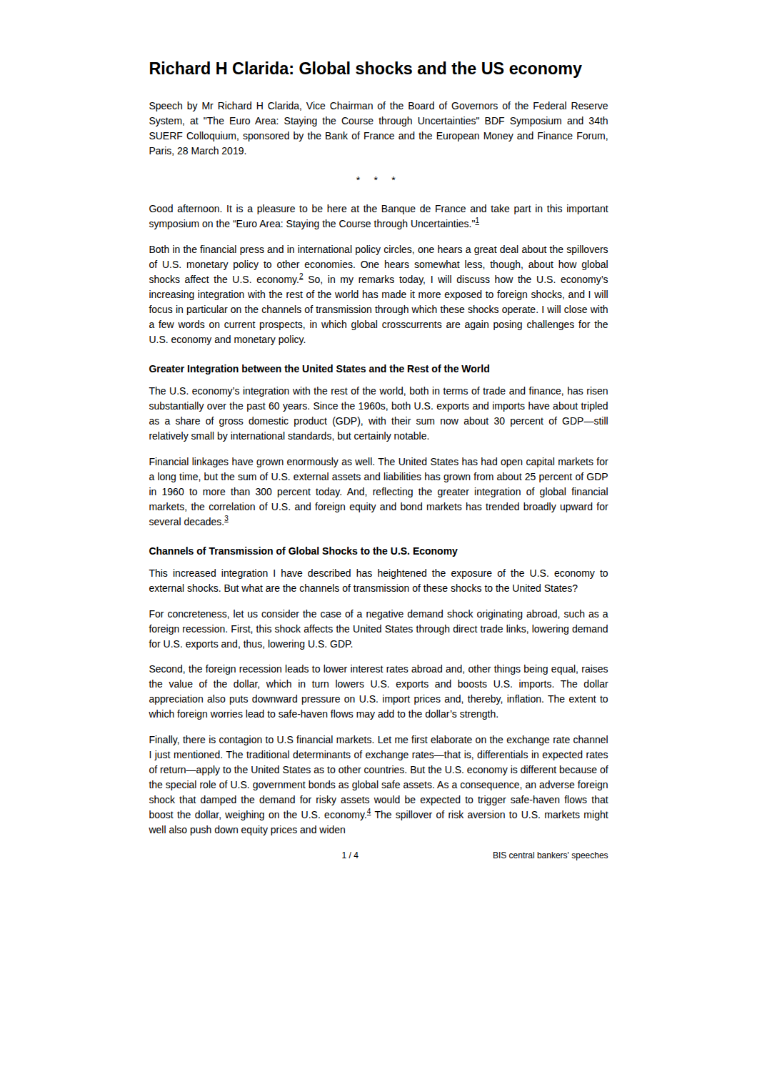Richard H Clarida: Global shocks and the US economy
Speech by Mr Richard H Clarida, Vice Chairman of the Board of Governors of the Federal Reserve System, at "The Euro Area: Staying the Course through Uncertainties" BDF Symposium and 34th SUERF Colloquium, sponsored by the Bank of France and the European Money and Finance Forum, Paris, 28 March 2019.
* * *
Good afternoon. It is a pleasure to be here at the Banque de France and take part in this important symposium on the “Euro Area: Staying the Course through Uncertainties."1
Both in the financial press and in international policy circles, one hears a great deal about the spillovers of U.S. monetary policy to other economies. One hears somewhat less, though, about how global shocks affect the U.S. economy.2 So, in my remarks today, I will discuss how the U.S. economy’s increasing integration with the rest of the world has made it more exposed to foreign shocks, and I will focus in particular on the channels of transmission through which these shocks operate. I will close with a few words on current prospects, in which global crosscurrents are again posing challenges for the U.S. economy and monetary policy.
Greater Integration between the United States and the Rest of the World
The U.S. economy’s integration with the rest of the world, both in terms of trade and finance, has risen substantially over the past 60 years. Since the 1960s, both U.S. exports and imports have about tripled as a share of gross domestic product (GDP), with their sum now about 30 percent of GDP—still relatively small by international standards, but certainly notable.
Financial linkages have grown enormously as well. The United States has had open capital markets for a long time, but the sum of U.S. external assets and liabilities has grown from about 25 percent of GDP in 1960 to more than 300 percent today. And, reflecting the greater integration of global financial markets, the correlation of U.S. and foreign equity and bond markets has trended broadly upward for several decades.3
Channels of Transmission of Global Shocks to the U.S. Economy
This increased integration I have described has heightened the exposure of the U.S. economy to external shocks. But what are the channels of transmission of these shocks to the United States?
For concreteness, let us consider the case of a negative demand shock originating abroad, such as a foreign recession. First, this shock affects the United States through direct trade links, lowering demand for U.S. exports and, thus, lowering U.S. GDP.
Second, the foreign recession leads to lower interest rates abroad and, other things being equal, raises the value of the dollar, which in turn lowers U.S. exports and boosts U.S. imports. The dollar appreciation also puts downward pressure on U.S. import prices and, thereby, inflation. The extent to which foreign worries lead to safe-haven flows may add to the dollar’s strength.
Finally, there is contagion to U.S financial markets. Let me first elaborate on the exchange rate channel I just mentioned. The traditional determinants of exchange rates—that is, differentials in expected rates of return—apply to the United States as to other countries. But the U.S. economy is different because of the special role of U.S. government bonds as global safe assets. As a consequence, an adverse foreign shock that damped the demand for risky assets would be expected to trigger safe-haven flows that boost the dollar, weighing on the U.S. economy.4 The spillover of risk aversion to U.S. markets might well also push down equity prices and widen
1 / 4 BIS central bankers' speeches